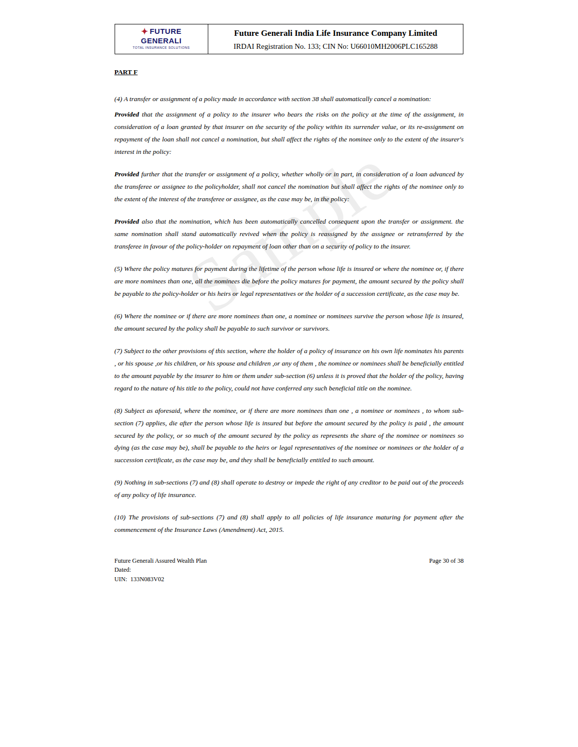| ✦ FUTURE GENERALI TOTAL INSURANCE SOLUTIONS | Future Generali India Life Insurance Company Limited IRDAI Registration No. 133; CIN No: U66010MH2006PLC165288 |
PART F
Sample
(4) A transfer or assignment of a policy made in accordance with section 38 shall automatically cancel a nomination:
Provided that the assignment of a policy to the insurer who bears the risks on the policy at the time of the assignment, in consideration of a loan granted by that insurer on the security of the policy within its surrender value, or its re-assignment on repayment of the loan shall not cancel a nomination, but shall affect the rights of the nominee only to the extent of the insurer's interest in the policy:
Provided further that the transfer or assignment of a policy, whether wholly or in part, in consideration of a loan advanced by the transferee or assignee to the policyholder, shall not cancel the nomination but shall affect the rights of the nominee only to the extent of the interest of the transferee or assignee, as the case may be, in the policy:
Provided also that the nomination, which has been automatically cancelled consequent upon the transfer or assignment. the same nomination shall stand automatically revived when the policy is reassigned by the assignee or retransferred by the transferee in favour of the policy-holder on repayment of loan other than on a security of policy to the insurer.
(5) Where the policy matures for payment during the lifetime of the person whose life is insured or where the nominee or, if there are more nominees than one, all the nominees die before the policy matures for payment, the amount secured by the policy shall be payable to the policy-holder or his heirs or legal representatives or the holder of a succession certificate, as the case may be.
(6) Where the nominee or if there are more nominees than one, a nominee or nominees survive the person whose life is insured, the amount secured by the policy shall be payable to such survivor or survivors.
(7) Subject to the other provisions of this section, where the holder of a policy of insurance on his own life nominates his parents , or his spouse ,or his children, or his spouse and children ,or any of them , the nominee or nominees shall be beneficially entitled to the amount payable by the insurer to him or them under sub-section (6) unless it is proved that the holder of the policy, having regard to the nature of his title to the policy, could not have conferred any such beneficial title on the nominee.
(8) Subject as aforesaid, where the nominee, or if there are more nominees than one , a nominee or nominees , to whom sub-section (7) applies, die after the person whose life is insured but before the amount secured by the policy is paid , the amount secured by the policy, or so much of the amount secured by the policy as represents the share of the nominee or nominees so dying (as the case may be), shall be payable to the heirs or legal representatives of the nominee or nominees or the holder of a succession certificate, as the case may be, and they shall be beneficially entitled to such amount.
(9) Nothing in sub-sections (7) and (8) shall operate to destroy or impede the right of any creditor to be paid out of the proceeds of any policy of life insurance.
(10) The provisions of sub-sections (7) and (8) shall apply to all policies of life insurance maturing for payment after the commencement of the Insurance Laws (Amendment) Act, 2015.
Page 30 of 38 Future Generali Assured Wealth Plan
Dated:
UIN: 133N083V02